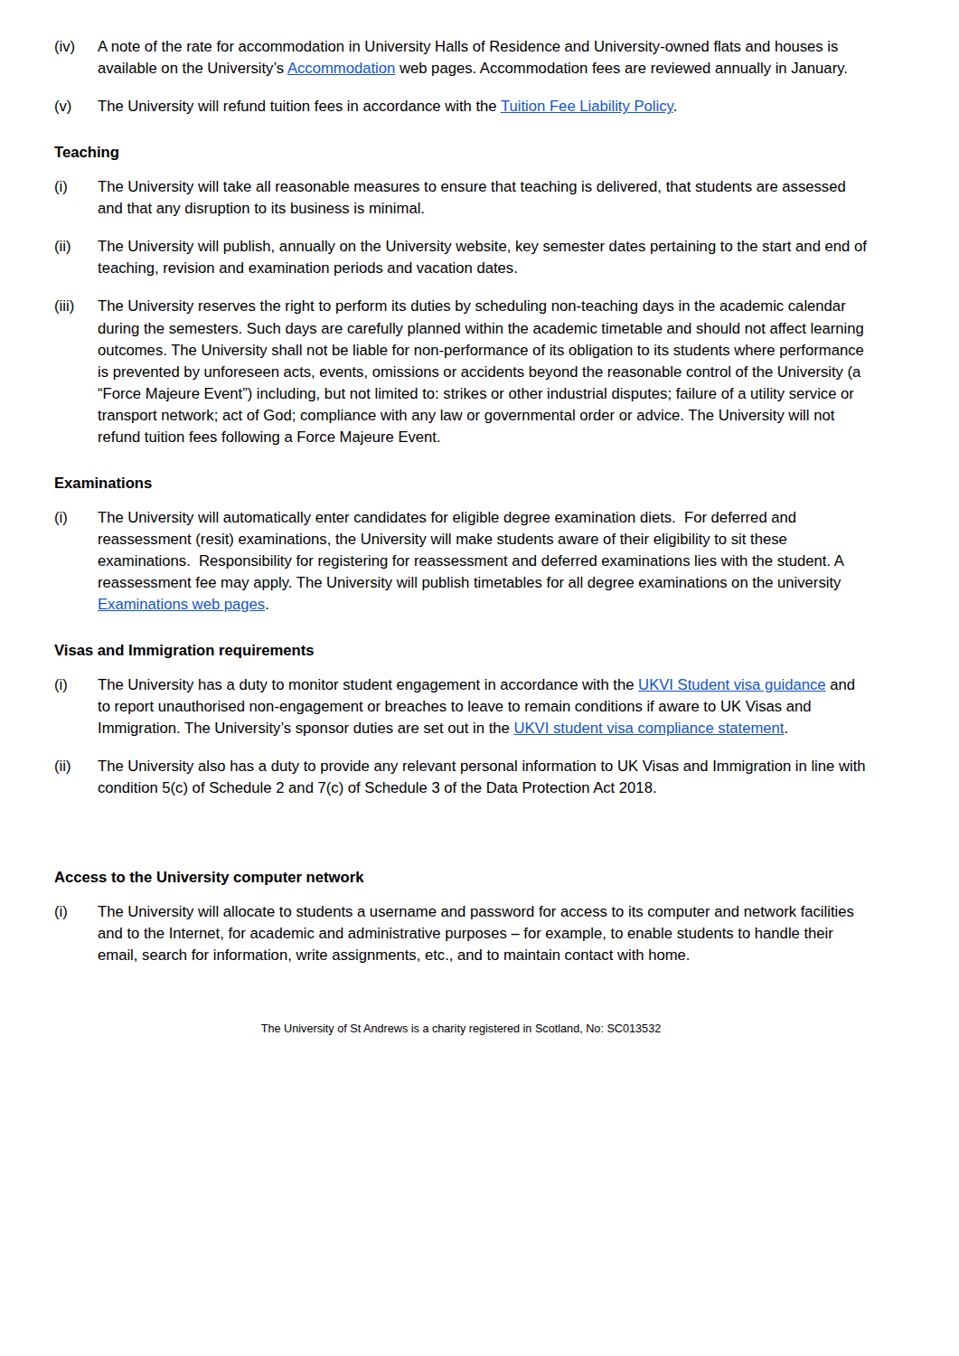(iv) A note of the rate for accommodation in University Halls of Residence and University-owned flats and houses is available on the University’s Accommodation web pages. Accommodation fees are reviewed annually in January.
(v) The University will refund tuition fees in accordance with the Tuition Fee Liability Policy.
Teaching
(i) The University will take all reasonable measures to ensure that teaching is delivered, that students are assessed and that any disruption to its business is minimal.
(ii) The University will publish, annually on the University website, key semester dates pertaining to the start and end of teaching, revision and examination periods and vacation dates.
(iii) The University reserves the right to perform its duties by scheduling non-teaching days in the academic calendar during the semesters. Such days are carefully planned within the academic timetable and should not affect learning outcomes. The University shall not be liable for non-performance of its obligation to its students where performance is prevented by unforeseen acts, events, omissions or accidents beyond the reasonable control of the University (a “Force Majeure Event”) including, but not limited to: strikes or other industrial disputes; failure of a utility service or transport network; act of God; compliance with any law or governmental order or advice. The University will not refund tuition fees following a Force Majeure Event.
Examinations
(i) The University will automatically enter candidates for eligible degree examination diets. For deferred and reassessment (resit) examinations, the University will make students aware of their eligibility to sit these examinations. Responsibility for registering for reassessment and deferred examinations lies with the student. A reassessment fee may apply. The University will publish timetables for all degree examinations on the university Examinations web pages.
Visas and Immigration requirements
(i) The University has a duty to monitor student engagement in accordance with the UKVI Student visa guidance and to report unauthorised non-engagement or breaches to leave to remain conditions if aware to UK Visas and Immigration. The University’s sponsor duties are set out in the UKVI student visa compliance statement.
(ii) The University also has a duty to provide any relevant personal information to UK Visas and Immigration in line with condition 5(c) of Schedule 2 and 7(c) of Schedule 3 of the Data Protection Act 2018.
Access to the University computer network
(i) The University will allocate to students a username and password for access to its computer and network facilities and to the Internet, for academic and administrative purposes – for example, to enable students to handle their email, search for information, write assignments, etc., and to maintain contact with home.
The University of St Andrews is a charity registered in Scotland, No: SC013532